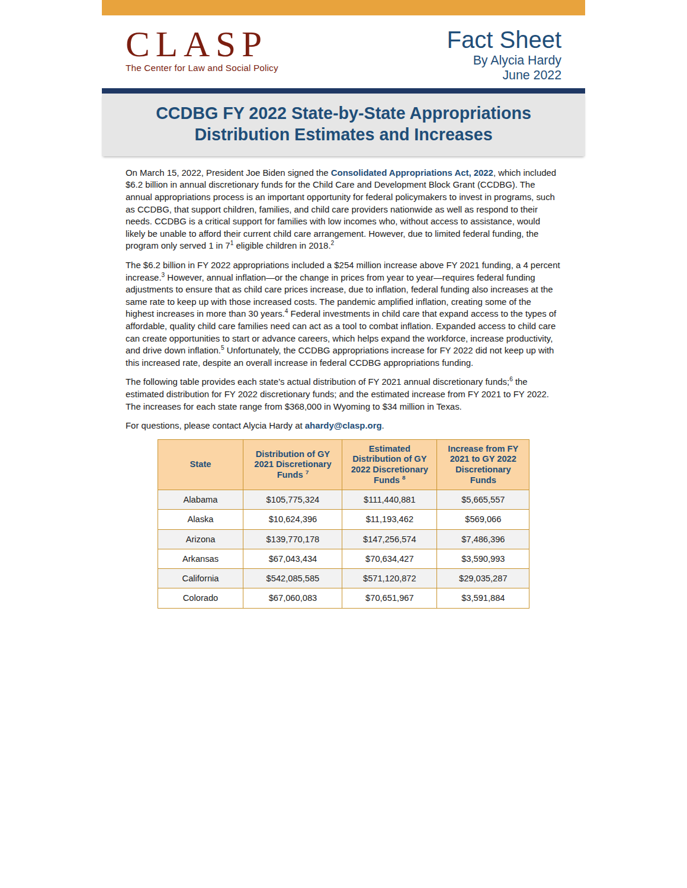CLASP
The Center for Law and Social Policy
Fact Sheet
By Alycia Hardy
June 2022
CCDBG FY 2022 State-by-State Appropriations
Distribution Estimates and Increases
On March 15, 2022, President Joe Biden signed the Consolidated Appropriations Act, 2022, which included $6.2 billion in annual discretionary funds for the Child Care and Development Block Grant (CCDBG). The annual appropriations process is an important opportunity for federal policymakers to invest in programs, such as CCDBG, that support children, families, and child care providers nationwide as well as respond to their needs. CCDBG is a critical support for families with low incomes who, without access to assistance, would likely be unable to afford their current child care arrangement. However, due to limited federal funding, the program only served 1 in 71 eligible children in 2018.2
The $6.2 billion in FY 2022 appropriations included a $254 million increase above FY 2021 funding, a 4 percent increase.3 However, annual inflation—or the change in prices from year to year—requires federal funding adjustments to ensure that as child care prices increase, due to inflation, federal funding also increases at the same rate to keep up with those increased costs. The pandemic amplified inflation, creating some of the highest increases in more than 30 years.4 Federal investments in child care that expand access to the types of affordable, quality child care families need can act as a tool to combat inflation. Expanded access to child care can create opportunities to start or advance careers, which helps expand the workforce, increase productivity, and drive down inflation.5 Unfortunately, the CCDBG appropriations increase for FY 2022 did not keep up with this increased rate, despite an overall increase in federal CCDBG appropriations funding.
The following table provides each state’s actual distribution of FY 2021 annual discretionary funds;6 the estimated distribution for FY 2022 discretionary funds; and the estimated increase from FY 2021 to FY 2022. The increases for each state range from $368,000 in Wyoming to $34 million in Texas.
For questions, please contact Alycia Hardy at ahardy@clasp.org.
| State | Distribution of GY 2021 Discretionary Funds 7 | Estimated Distribution of GY 2022 Discretionary Funds 8 | Increase from FY 2021 to GY 2022 Discretionary Funds |
| --- | --- | --- | --- |
| Alabama | $105,775,324 | $111,440,881 | $5,665,557 |
| Alaska | $10,624,396 | $11,193,462 | $569,066 |
| Arizona | $139,770,178 | $147,256,574 | $7,486,396 |
| Arkansas | $67,043,434 | $70,634,427 | $3,590,993 |
| California | $542,085,585 | $571,120,872 | $29,035,287 |
| Colorado | $67,060,083 | $70,651,967 | $3,591,884 |